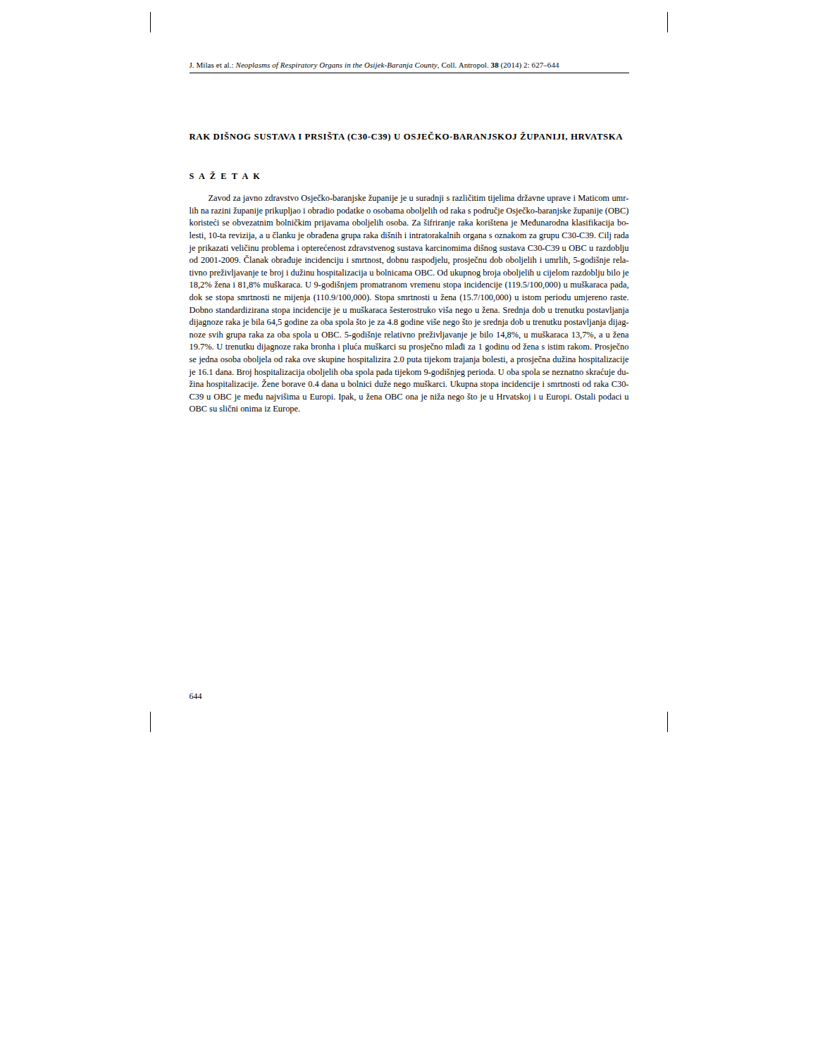J. Milas et al.: Neoplasms of Respiratory Organs in the Osijek-Baranja County, Coll. Antropol. 38 (2014) 2: 627–644
RAK DIŠNOG SUSTAVA I PRSIŠTA (C30-C39) U OSJEČKO-BARANJSKOJ ŽUPANIJI, HRVATSKA
S A Ž E T A K
Zavod za javno zdravstvo Osječko-baranjske županije je u suradnji s različitim tijelima državne uprave i Maticom umrlih na razini županije prikupljao i obradio podatke o osobama oboljelih od raka s područje Osječko-baranjske županije (OBC) koristeći se obvezatnim bolničkim prijavama oboljelih osoba. Za šifriranje raka korištena je Međunarodna klasifikacija bolesti, 10-ta revizija, a u članku je obrađena grupa raka dišnih i intratorakalnih organa s oznakom za grupu C30-C39. Cilj rada je prikazati veličinu problema i opterećenost zdravstvenog sustava karcinomima dišnog sustava C30-C39 u OBC u razdoblju od 2001-2009. Članak obrađuje incidenciju i smrtnost, dobnu raspodjelu, prosječnu dob oboljelih i umrlih, 5-godišnje relativno preživljavanje te broj i dužinu hospitalizacija u bolnicama OBC. Od ukupnog broja oboljelih u cijelom razdoblju bilo je 18,2% žena i 81,8% muškaraca. U 9-godišnjem promatranom vremenu stopa incidencije (119.5/100,000) u muškaraca pada, dok se stopa smrtnosti ne mijenja (110.9/100,000). Stopa smrtnosti u žena (15.7/100,000) u istom periodu umjereno raste. Dobno standardizirana stopa incidencije je u muškaraca šesterostruko viša nego u žena. Srednja dob u trenutku postavljanja dijagnoze raka je bila 64,5 godine za oba spola što je za 4.8 godine više nego što je srednja dob u trenutku postavljanja dijagnoze svih grupa raka za oba spola u OBC. 5-godišnje relativno preživljavanje je bilo 14,8%, u muškaraca 13,7%, a u žena 19.7%. U trenutku dijagnoze raka bronha i pluća muškarci su prosječno mlađi za 1 godinu od žena s istim rakom. Prosječno se jedna osoba oboljela od raka ove skupine hospitalizira 2.0 puta tijekom trajanja bolesti, a prosječna dužina hospitalizacije je 16.1 dana. Broj hospitalizacija oboljelih oba spola pada tijekom 9-godišnjeg perioda. U oba spola se neznatno skraćuje dužina hospitalizacije. Žene borave 0.4 dana u bolnici duže nego muškarci. Ukupna stopa incidencije i smrtnosti od raka C30-C39 u OBC je među najvišima u Europi. Ipak, u žena OBC ona je niža nego što je u Hrvatskoj i u Europi. Ostali podaci u OBC su slični onima iz Europe.
644